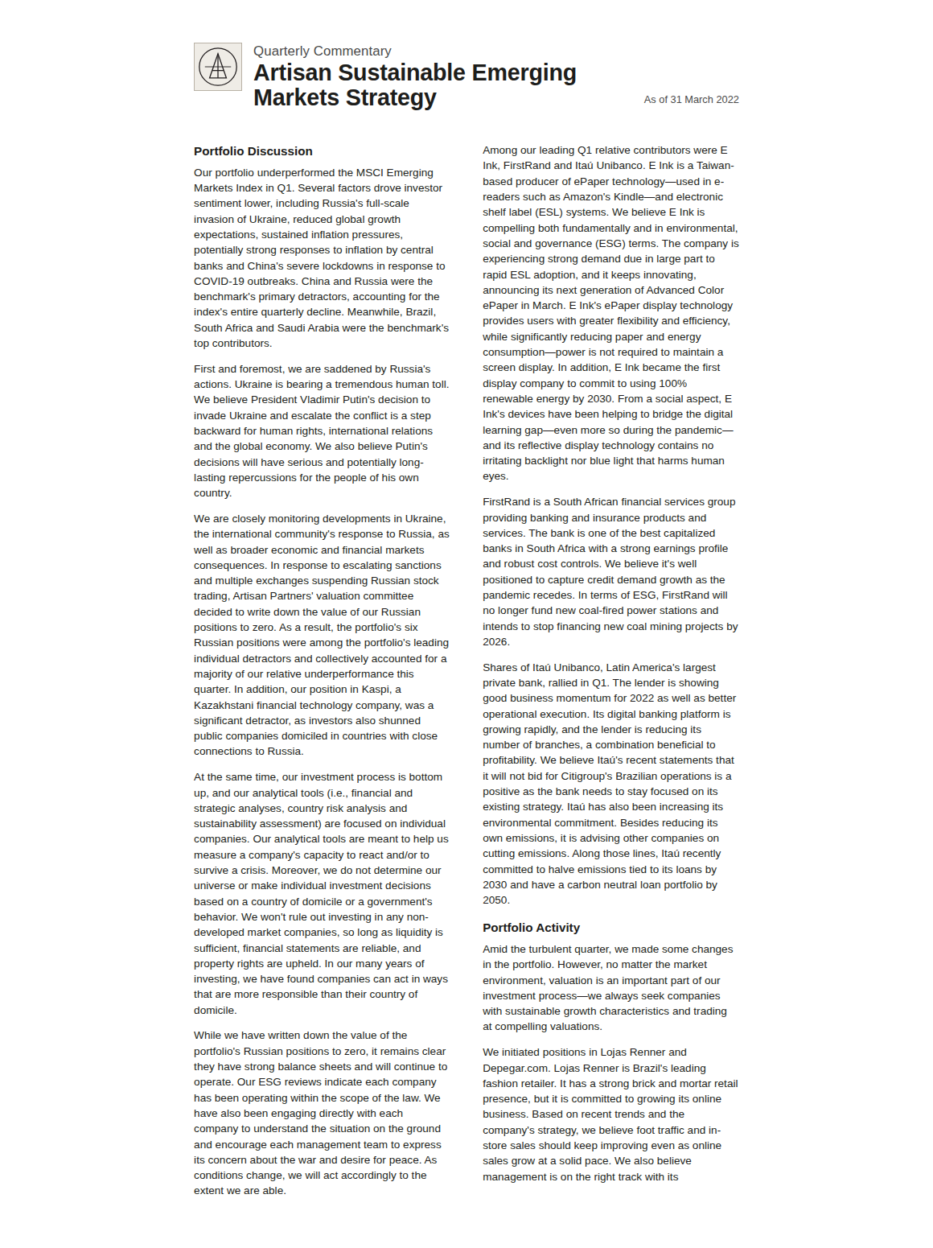Quarterly Commentary
Artisan Sustainable Emerging Markets Strategy
As of 31 March 2022
Portfolio Discussion
Our portfolio underperformed the MSCI Emerging Markets Index in Q1. Several factors drove investor sentiment lower, including Russia's full-scale invasion of Ukraine, reduced global growth expectations, sustained inflation pressures, potentially strong responses to inflation by central banks and China's severe lockdowns in response to COVID-19 outbreaks. China and Russia were the benchmark's primary detractors, accounting for the index's entire quarterly decline. Meanwhile, Brazil, South Africa and Saudi Arabia were the benchmark's top contributors.
First and foremost, we are saddened by Russia's actions. Ukraine is bearing a tremendous human toll. We believe President Vladimir Putin's decision to invade Ukraine and escalate the conflict is a step backward for human rights, international relations and the global economy. We also believe Putin's decisions will have serious and potentially long-lasting repercussions for the people of his own country.
We are closely monitoring developments in Ukraine, the international community's response to Russia, as well as broader economic and financial markets consequences. In response to escalating sanctions and multiple exchanges suspending Russian stock trading, Artisan Partners' valuation committee decided to write down the value of our Russian positions to zero. As a result, the portfolio's six Russian positions were among the portfolio's leading individual detractors and collectively accounted for a majority of our relative underperformance this quarter. In addition, our position in Kaspi, a Kazakhstani financial technology company, was a significant detractor, as investors also shunned public companies domiciled in countries with close connections to Russia.
At the same time, our investment process is bottom up, and our analytical tools (i.e., financial and strategic analyses, country risk analysis and sustainability assessment) are focused on individual companies. Our analytical tools are meant to help us measure a company's capacity to react and/or to survive a crisis. Moreover, we do not determine our universe or make individual investment decisions based on a country of domicile or a government's behavior. We won't rule out investing in any non-developed market companies, so long as liquidity is sufficient, financial statements are reliable, and property rights are upheld. In our many years of investing, we have found companies can act in ways that are more responsible than their country of domicile.
While we have written down the value of the portfolio's Russian positions to zero, it remains clear they have strong balance sheets and will continue to operate. Our ESG reviews indicate each company has been operating within the scope of the law. We have also been engaging directly with each company to understand the situation on the ground and encourage each management team to express its concern about the war and desire for peace. As conditions change, we will act accordingly to the extent we are able.
Among our leading Q1 relative contributors were E Ink, FirstRand and Itaú Unibanco. E Ink is a Taiwan-based producer of ePaper technology—used in e-readers such as Amazon's Kindle—and electronic shelf label (ESL) systems. We believe E Ink is compelling both fundamentally and in environmental, social and governance (ESG) terms. The company is experiencing strong demand due in large part to rapid ESL adoption, and it keeps innovating, announcing its next generation of Advanced Color ePaper in March. E Ink's ePaper display technology provides users with greater flexibility and efficiency, while significantly reducing paper and energy consumption—power is not required to maintain a screen display. In addition, E Ink became the first display company to commit to using 100% renewable energy by 2030. From a social aspect, E Ink's devices have been helping to bridge the digital learning gap—even more so during the pandemic—and its reflective display technology contains no irritating backlight nor blue light that harms human eyes.
FirstRand is a South African financial services group providing banking and insurance products and services. The bank is one of the best capitalized banks in South Africa with a strong earnings profile and robust cost controls. We believe it's well positioned to capture credit demand growth as the pandemic recedes. In terms of ESG, FirstRand will no longer fund new coal-fired power stations and intends to stop financing new coal mining projects by 2026.
Shares of Itaú Unibanco, Latin America's largest private bank, rallied in Q1. The lender is showing good business momentum for 2022 as well as better operational execution. Its digital banking platform is growing rapidly, and the lender is reducing its number of branches, a combination beneficial to profitability. We believe Itaú's recent statements that it will not bid for Citigroup's Brazilian operations is a positive as the bank needs to stay focused on its existing strategy. Itaú has also been increasing its environmental commitment. Besides reducing its own emissions, it is advising other companies on cutting emissions. Along those lines, Itaú recently committed to halve emissions tied to its loans by 2030 and have a carbon neutral loan portfolio by 2050.
Portfolio Activity
Amid the turbulent quarter, we made some changes in the portfolio. However, no matter the market environment, valuation is an important part of our investment process—we always seek companies with sustainable growth characteristics and trading at compelling valuations.
We initiated positions in Lojas Renner and Depegar.com. Lojas Renner is Brazil's leading fashion retailer. It has a strong brick and mortar retail presence, but it is committed to growing its online business. Based on recent trends and the company's strategy, we believe foot traffic and in-store sales should keep improving even as online sales grow at a solid pace. We also believe management is on the right track with its